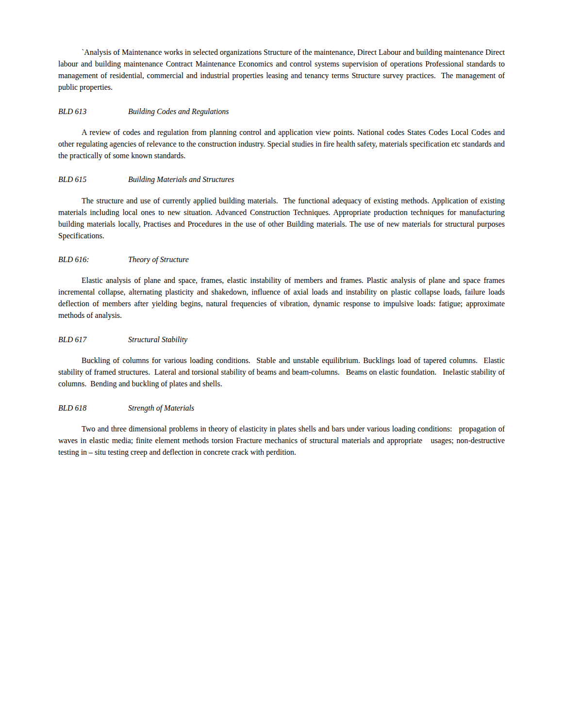`Analysis of Maintenance works in selected organizations Structure of the maintenance, Direct Labour and building maintenance Direct labour and building maintenance Contract Maintenance Economics and control systems supervision of operations Professional standards to management of residential, commercial and industrial properties leasing and tenancy terms Structure survey practices. The management of public properties.
BLD 613 Building Codes and Regulations
A review of codes and regulation from planning control and application view points. National codes States Codes Local Codes and other regulating agencies of relevance to the construction industry. Special studies in fire health safety, materials specification etc standards and the practically of some known standards.
BLD 615 Building Materials and Structures
The structure and use of currently applied building materials. The functional adequacy of existing methods. Application of existing materials including local ones to new situation. Advanced Construction Techniques. Appropriate production techniques for manufacturing building materials locally, Practises and Procedures in the use of other Building materials. The use of new materials for structural purposes Specifications.
BLD 616: Theory of Structure
Elastic analysis of plane and space, frames, elastic instability of members and frames. Plastic analysis of plane and space frames incremental collapse, alternating plasticity and shakedown, influence of axial loads and instability on plastic collapse loads, failure loads deflection of members after yielding begins, natural frequencies of vibration, dynamic response to impulsive loads: fatigue; approximate methods of analysis.
BLD 617 Structural Stability
Buckling of columns for various loading conditions. Stable and unstable equilibrium. Bucklings load of tapered columns. Elastic stability of framed structures. Lateral and torsional stability of beams and beam-columns. Beams on elastic foundation. Inelastic stability of columns. Bending and buckling of plates and shells.
BLD 618 Strength of Materials
Two and three dimensional problems in theory of elasticity in plates shells and bars under various loading conditions: propagation of waves in elastic media; finite element methods torsion Fracture mechanics of structural materials and appropriate usages; non-destructive testing in – situ testing creep and deflection in concrete crack with perdition.